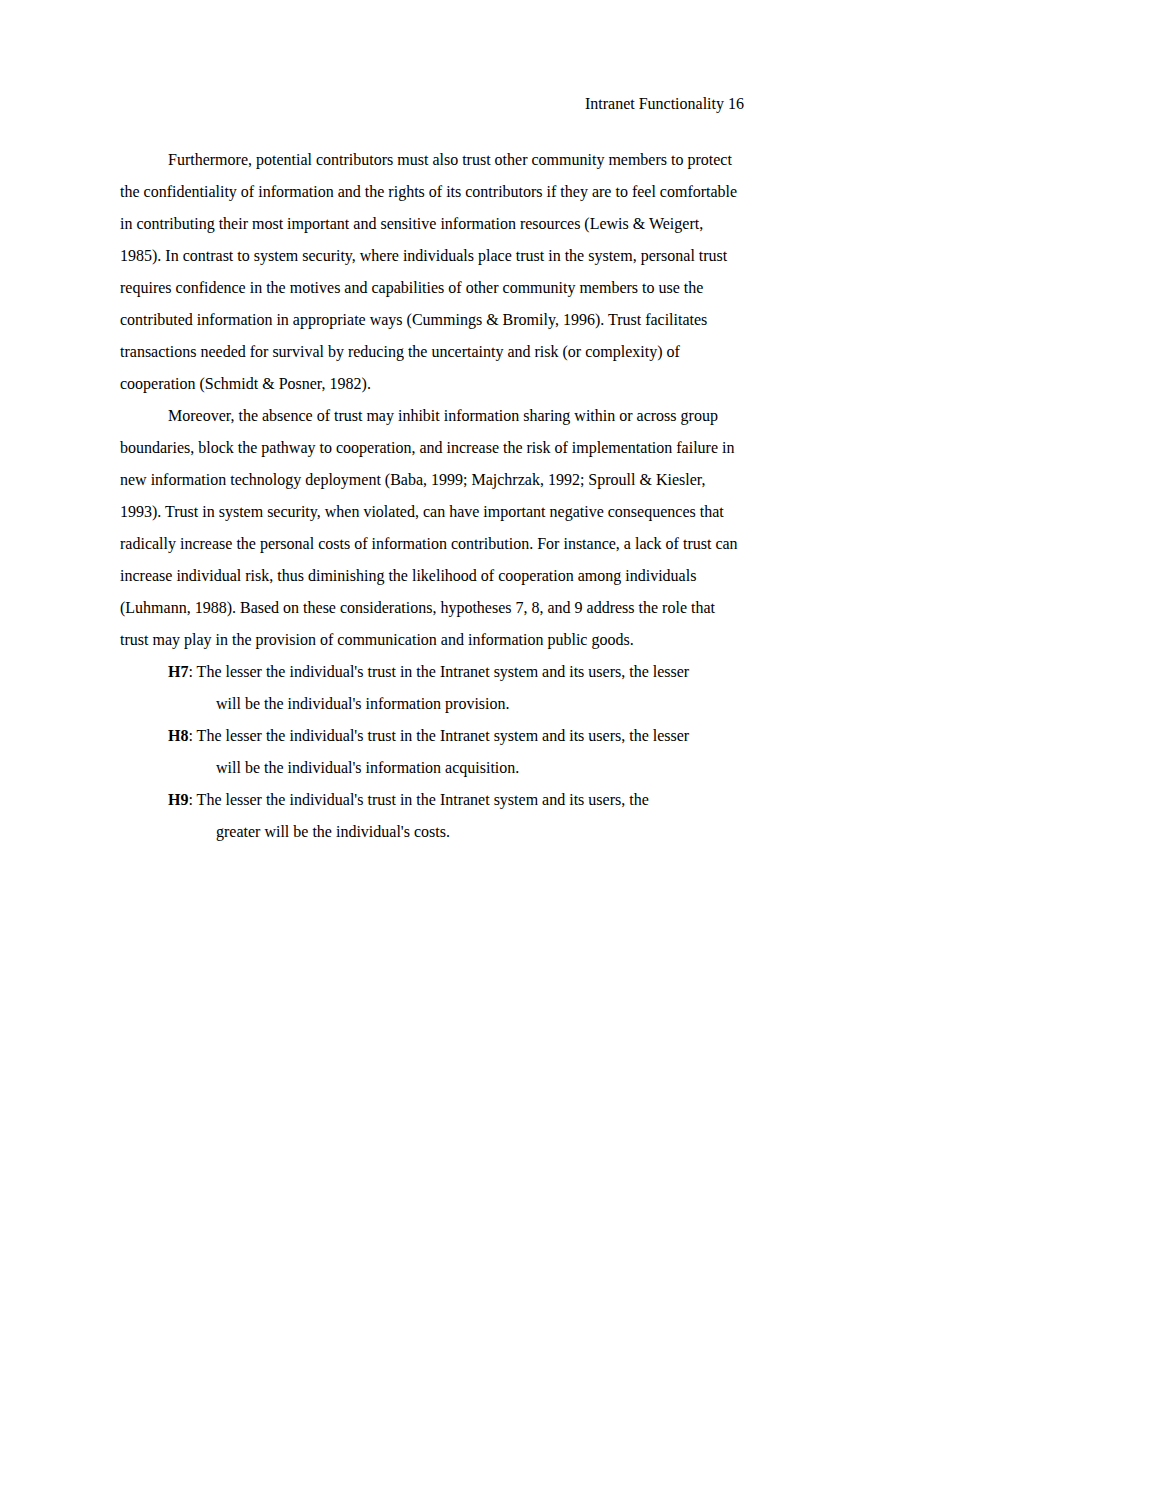Intranet Functionality 16
Furthermore, potential contributors must also trust other community members to protect the confidentiality of information and the rights of its contributors if they are to feel comfortable in contributing their most important and sensitive information resources (Lewis & Weigert, 1985). In contrast to system security, where individuals place trust in the system, personal trust requires confidence in the motives and capabilities of other community members to use the contributed information in appropriate ways (Cummings & Bromily, 1996). Trust facilitates transactions needed for survival by reducing the uncertainty and risk (or complexity) of cooperation (Schmidt & Posner, 1982).
Moreover, the absence of trust may inhibit information sharing within or across group boundaries, block the pathway to cooperation, and increase the risk of implementation failure in new information technology deployment (Baba, 1999; Majchrzak, 1992; Sproull & Kiesler, 1993). Trust in system security, when violated, can have important negative consequences that radically increase the personal costs of information contribution. For instance, a lack of trust can increase individual risk, thus diminishing the likelihood of cooperation among individuals (Luhmann, 1988). Based on these considerations, hypotheses 7, 8, and 9 address the role that trust may play in the provision of communication and information public goods.
H7: The lesser the individual's trust in the Intranet system and its users, the lesser
will be the individual's information provision.
H8: The lesser the individual's trust in the Intranet system and its users, the lesser
will be the individual's information acquisition.
H9: The lesser the individual's trust in the Intranet system and its users, the
greater will be the individual's costs.